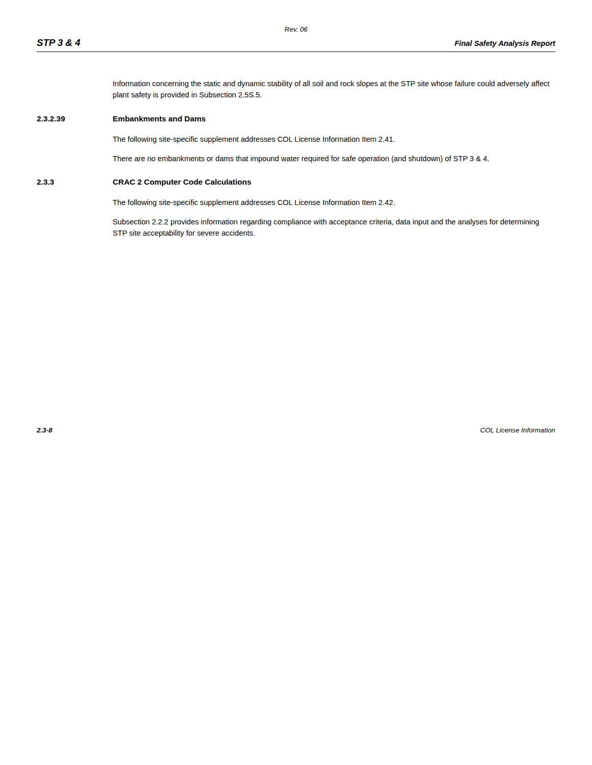Rev. 06
STP 3 & 4
Final Safety Analysis Report
Information concerning the static and dynamic stability of all soil and rock slopes at the STP site whose failure could adversely affect plant safety is provided in Subsection 2.5S.5.
2.3.2.39 Embankments and Dams
The following site-specific supplement addresses COL License Information Item 2.41.
There are no embankments or dams that impound water required for safe operation (and shutdown) of STP 3 & 4.
2.3.3 CRAC 2 Computer Code Calculations
The following site-specific supplement addresses COL License Information Item 2.42.
Subsection 2.2.2 provides information regarding compliance with acceptance criteria, data input and the analyses for determining STP site acceptability for severe accidents.
2.3-8
COL License Information